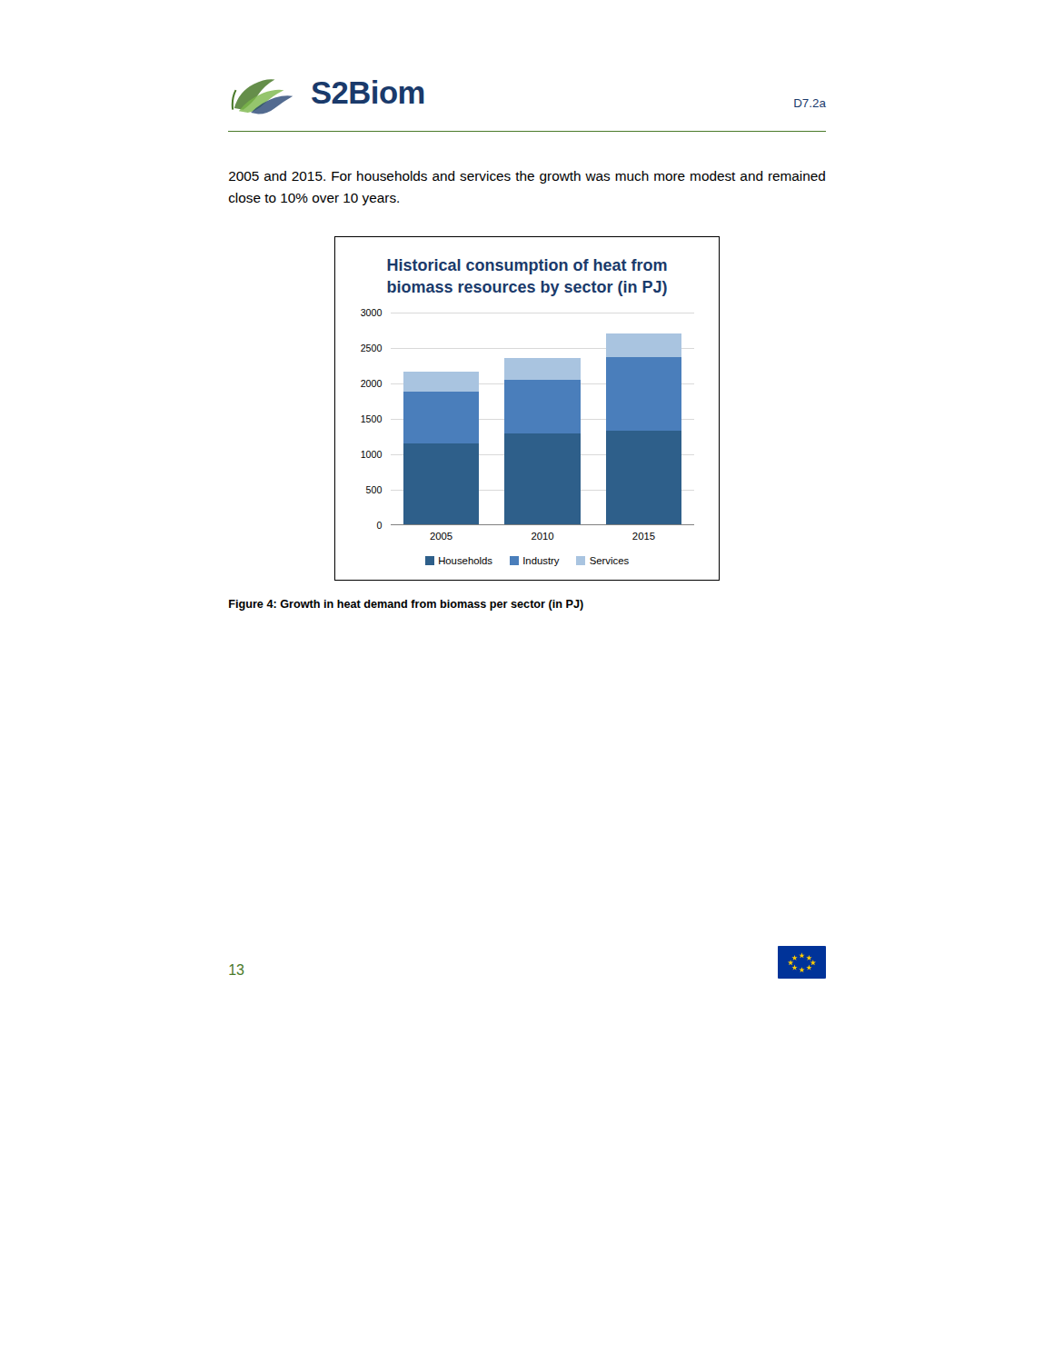S2Biom
D7.2a
2005 and 2015. For households and services the growth was much more modest and remained close to 10% over 10 years.
Historical consumption of heat from biomass resources by sector (in PJ)
3000
2500
2000
1500
1000
500
0
2005
2010
2015
Households
Industry
Services
Figure 4: Growth in heat demand from biomass per sector (in PJ)
13